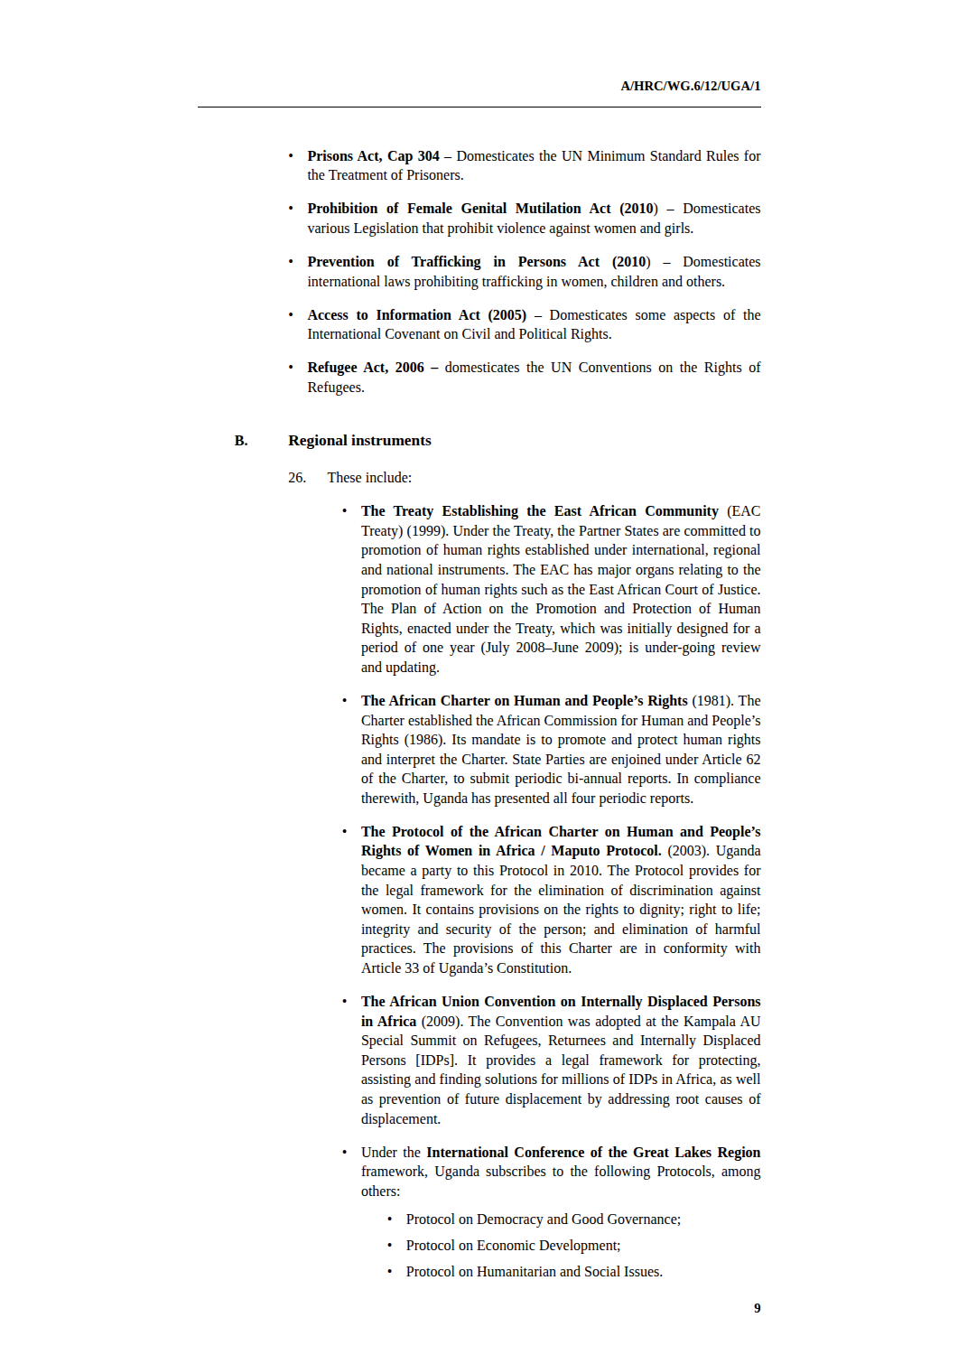A/HRC/WG.6/12/UGA/1
Prisons Act, Cap 304 – Domesticates the UN Minimum Standard Rules for the Treatment of Prisoners.
Prohibition of Female Genital Mutilation Act (2010) – Domesticates various Legislation that prohibit violence against women and girls.
Prevention of Trafficking in Persons Act (2010) – Domesticates international laws prohibiting trafficking in women, children and others.
Access to Information Act (2005) – Domesticates some aspects of the International Covenant on Civil and Political Rights.
Refugee Act, 2006 – domesticates the UN Conventions on the Rights of Refugees.
B. Regional instruments
26. These include:
The Treaty Establishing the East African Community (EAC Treaty) (1999). Under the Treaty, the Partner States are committed to promotion of human rights established under international, regional and national instruments. The EAC has major organs relating to the promotion of human rights such as the East African Court of Justice. The Plan of Action on the Promotion and Protection of Human Rights, enacted under the Treaty, which was initially designed for a period of one year (July 2008–June 2009); is under-going review and updating.
The African Charter on Human and People’s Rights (1981). The Charter established the African Commission for Human and People’s Rights (1986). Its mandate is to promote and protect human rights and interpret the Charter. State Parties are enjoined under Article 62 of the Charter, to submit periodic bi-annual reports. In compliance therewith, Uganda has presented all four periodic reports.
The Protocol of the African Charter on Human and People’s Rights of Women in Africa / Maputo Protocol. (2003). Uganda became a party to this Protocol in 2010. The Protocol provides for the legal framework for the elimination of discrimination against women. It contains provisions on the rights to dignity; right to life; integrity and security of the person; and elimination of harmful practices. The provisions of this Charter are in conformity with Article 33 of Uganda’s Constitution.
The African Union Convention on Internally Displaced Persons in Africa (2009). The Convention was adopted at the Kampala AU Special Summit on Refugees, Returnees and Internally Displaced Persons [IDPs]. It provides a legal framework for protecting, assisting and finding solutions for millions of IDPs in Africa, as well as prevention of future displacement by addressing root causes of displacement.
Under the International Conference of the Great Lakes Region framework, Uganda subscribes to the following Protocols, among others:
Protocol on Democracy and Good Governance;
Protocol on Economic Development;
Protocol on Humanitarian and Social Issues.
9